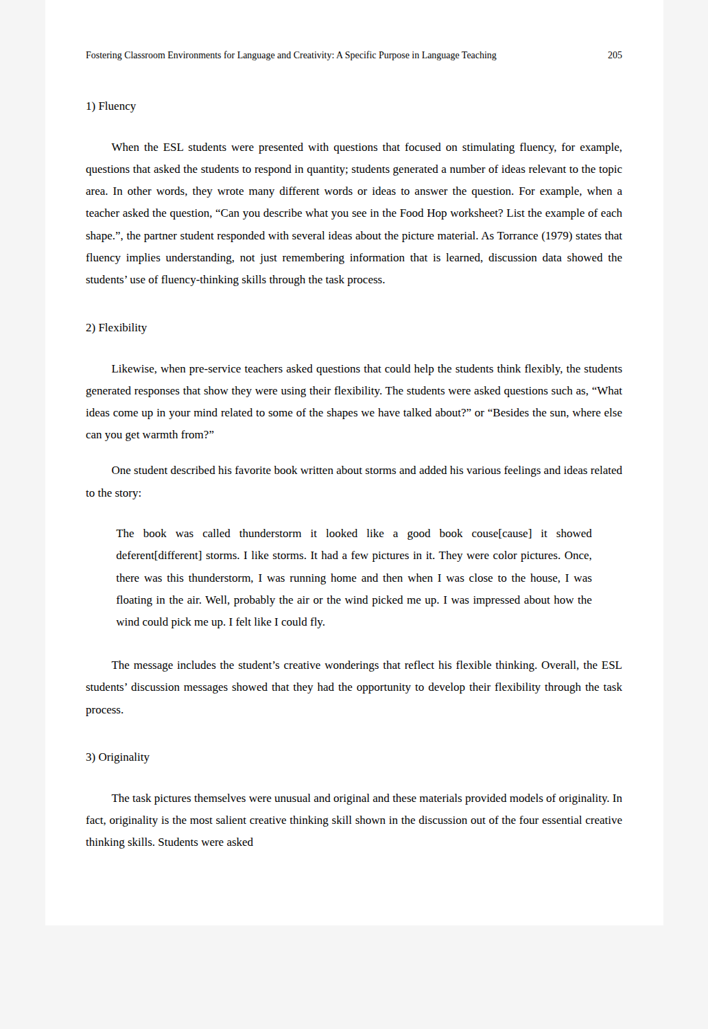Fostering Classroom Environments for Language and Creativity: A Specific Purpose in Language Teaching 205
1) Fluency
When the ESL students were presented with questions that focused on stimulating fluency, for example, questions that asked the students to respond in quantity; students generated a number of ideas relevant to the topic area. In other words, they wrote many different words or ideas to answer the question. For example, when a teacher asked the question, “Can you describe what you see in the Food Hop worksheet? List the example of each shape.”, the partner student responded with several ideas about the picture material. As Torrance (1979) states that fluency implies understanding, not just remembering information that is learned, discussion data showed the students’ use of fluency-thinking skills through the task process.
2) Flexibility
Likewise, when pre-service teachers asked questions that could help the students think flexibly, the students generated responses that show they were using their flexibility. The students were asked questions such as, “What ideas come up in your mind related to some of the shapes we have talked about?” or “Besides the sun, where else can you get warmth from?”
One student described his favorite book written about storms and added his various feelings and ideas related to the story:
The book was called thunderstorm it looked like a good book couse[cause] it showed deferent[different] storms. I like storms. It had a few pictures in it. They were color pictures. Once, there was this thunderstorm, I was running home and then when I was close to the house, I was floating in the air. Well, probably the air or the wind picked me up. I was impressed about how the wind could pick me up. I felt like I could fly.
The message includes the student’s creative wonderings that reflect his flexible thinking. Overall, the ESL students’ discussion messages showed that they had the opportunity to develop their flexibility through the task process.
3) Originality
The task pictures themselves were unusual and original and these materials provided models of originality. In fact, originality is the most salient creative thinking skill shown in the discussion out of the four essential creative thinking skills. Students were asked